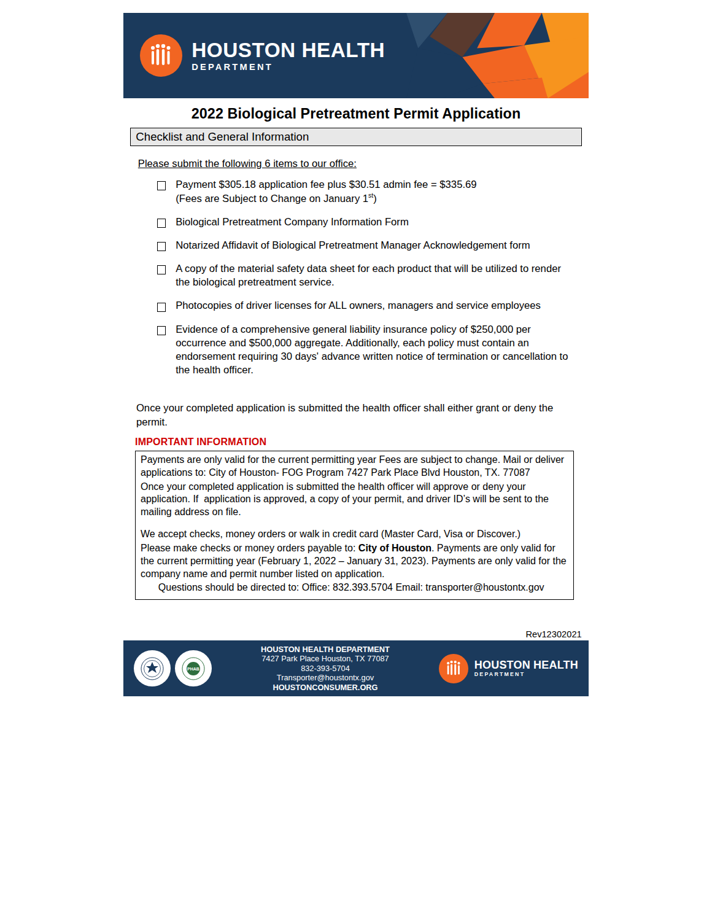HOUSTON HEALTH
DEPARTMENT
2022 Biological Pretreatment Permit Application
Checklist and General Information
Please submit the following 6 items to our office:
Payment $305.18 application fee plus $30.51 admin fee = $335.69
(Fees are Subject to Change on January 1st)
Biological Pretreatment Company Information Form
Notarized Affidavit of Biological Pretreatment Manager Acknowledgement form
A copy of the material safety data sheet for each product that will be utilized to render the biological pretreatment service.
Photocopies of driver licenses for ALL owners, managers and service employees
Evidence of a comprehensive general liability insurance policy of $250,000 per occurrence and $500,000 aggregate. Additionally, each policy must contain an endorsement requiring 30 days' advance written notice of termination or cancellation to the health officer.
Once your completed application is submitted the health officer shall either grant or deny the permit.
IMPORTANT INFORMATION
Payments are only valid for the current permitting year Fees are subject to change. Mail or deliver applications to: City of Houston- FOG Program 7427 Park Place Blvd Houston, TX. 77087
Once your completed application is submitted the health officer will approve or deny your application. If application is approved, a copy of your permit, and driver ID’s will be sent to the mailing address on file.
We accept checks, money orders or walk in credit card (Master Card, Visa or Discover.)
Please make checks or money orders payable to: City of Houston. Payments are only valid for the current permitting year (February 1, 2022 – January 31, 2023). Payments are only valid for the company name and permit number listed on application.
Questions should be directed to: Office: 832.393.5704 Email: transporter@houstontx.gov
Rev12302021
PHAB
HOUSTON HEALTH DEPARTMENT
7427 Park Place Houston, TX 77087
832-393-5704
Transporter@houstontx.gov
HOUSTONCONSUMER.ORG
HOUSTON HEALTH
DEPARTMENT